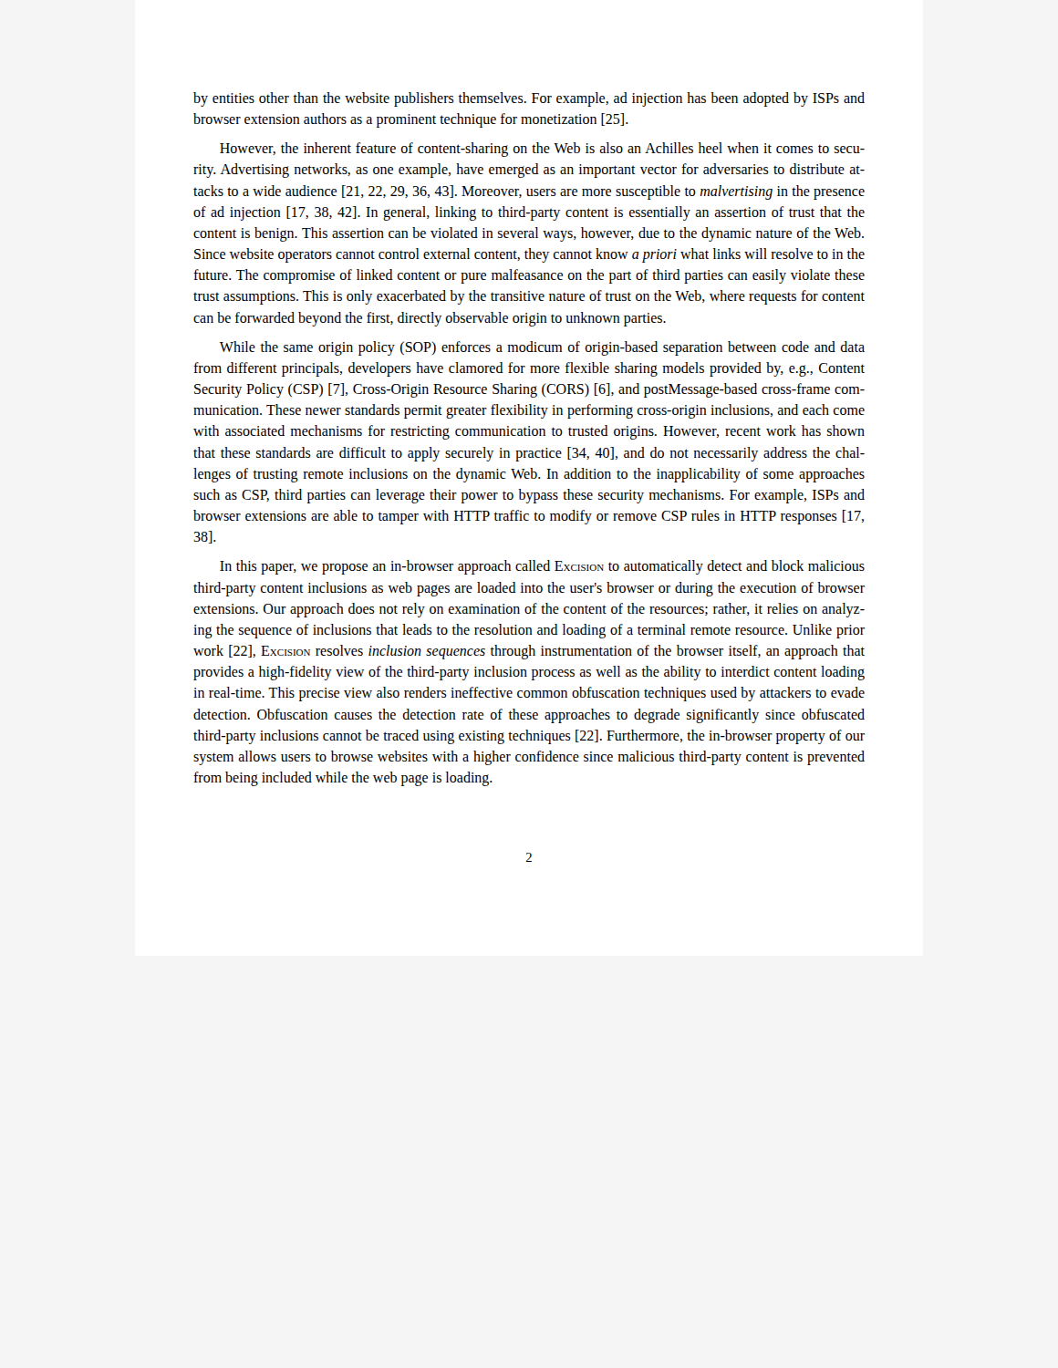by entities other than the website publishers themselves. For example, ad injection has been adopted by ISPs and browser extension authors as a prominent technique for monetization [25].
However, the inherent feature of content-sharing on the Web is also an Achilles heel when it comes to security. Advertising networks, as one example, have emerged as an important vector for adversaries to distribute attacks to a wide audience [21, 22, 29, 36, 43]. Moreover, users are more susceptible to malvertising in the presence of ad injection [17, 38, 42]. In general, linking to third-party content is essentially an assertion of trust that the content is benign. This assertion can be violated in several ways, however, due to the dynamic nature of the Web. Since website operators cannot control external content, they cannot know a priori what links will resolve to in the future. The compromise of linked content or pure malfeasance on the part of third parties can easily violate these trust assumptions. This is only exacerbated by the transitive nature of trust on the Web, where requests for content can be forwarded beyond the first, directly observable origin to unknown parties.
While the same origin policy (SOP) enforces a modicum of origin-based separation between code and data from different principals, developers have clamored for more flexible sharing models provided by, e.g., Content Security Policy (CSP) [7], Cross-Origin Resource Sharing (CORS) [6], and postMessage-based cross-frame communication. These newer standards permit greater flexibility in performing cross-origin inclusions, and each come with associated mechanisms for restricting communication to trusted origins. However, recent work has shown that these standards are difficult to apply securely in practice [34, 40], and do not necessarily address the challenges of trusting remote inclusions on the dynamic Web. In addition to the inapplicability of some approaches such as CSP, third parties can leverage their power to bypass these security mechanisms. For example, ISPs and browser extensions are able to tamper with HTTP traffic to modify or remove CSP rules in HTTP responses [17, 38].
In this paper, we propose an in-browser approach called Excision to automatically detect and block malicious third-party content inclusions as web pages are loaded into the user's browser or during the execution of browser extensions. Our approach does not rely on examination of the content of the resources; rather, it relies on analyzing the sequence of inclusions that leads to the resolution and loading of a terminal remote resource. Unlike prior work [22], Excision resolves inclusion sequences through instrumentation of the browser itself, an approach that provides a high-fidelity view of the third-party inclusion process as well as the ability to interdict content loading in real-time. This precise view also renders ineffective common obfuscation techniques used by attackers to evade detection. Obfuscation causes the detection rate of these approaches to degrade significantly since obfuscated third-party inclusions cannot be traced using existing techniques [22]. Furthermore, the in-browser property of our system allows users to browse websites with a higher confidence since malicious third-party content is prevented from being included while the web page is loading.
2